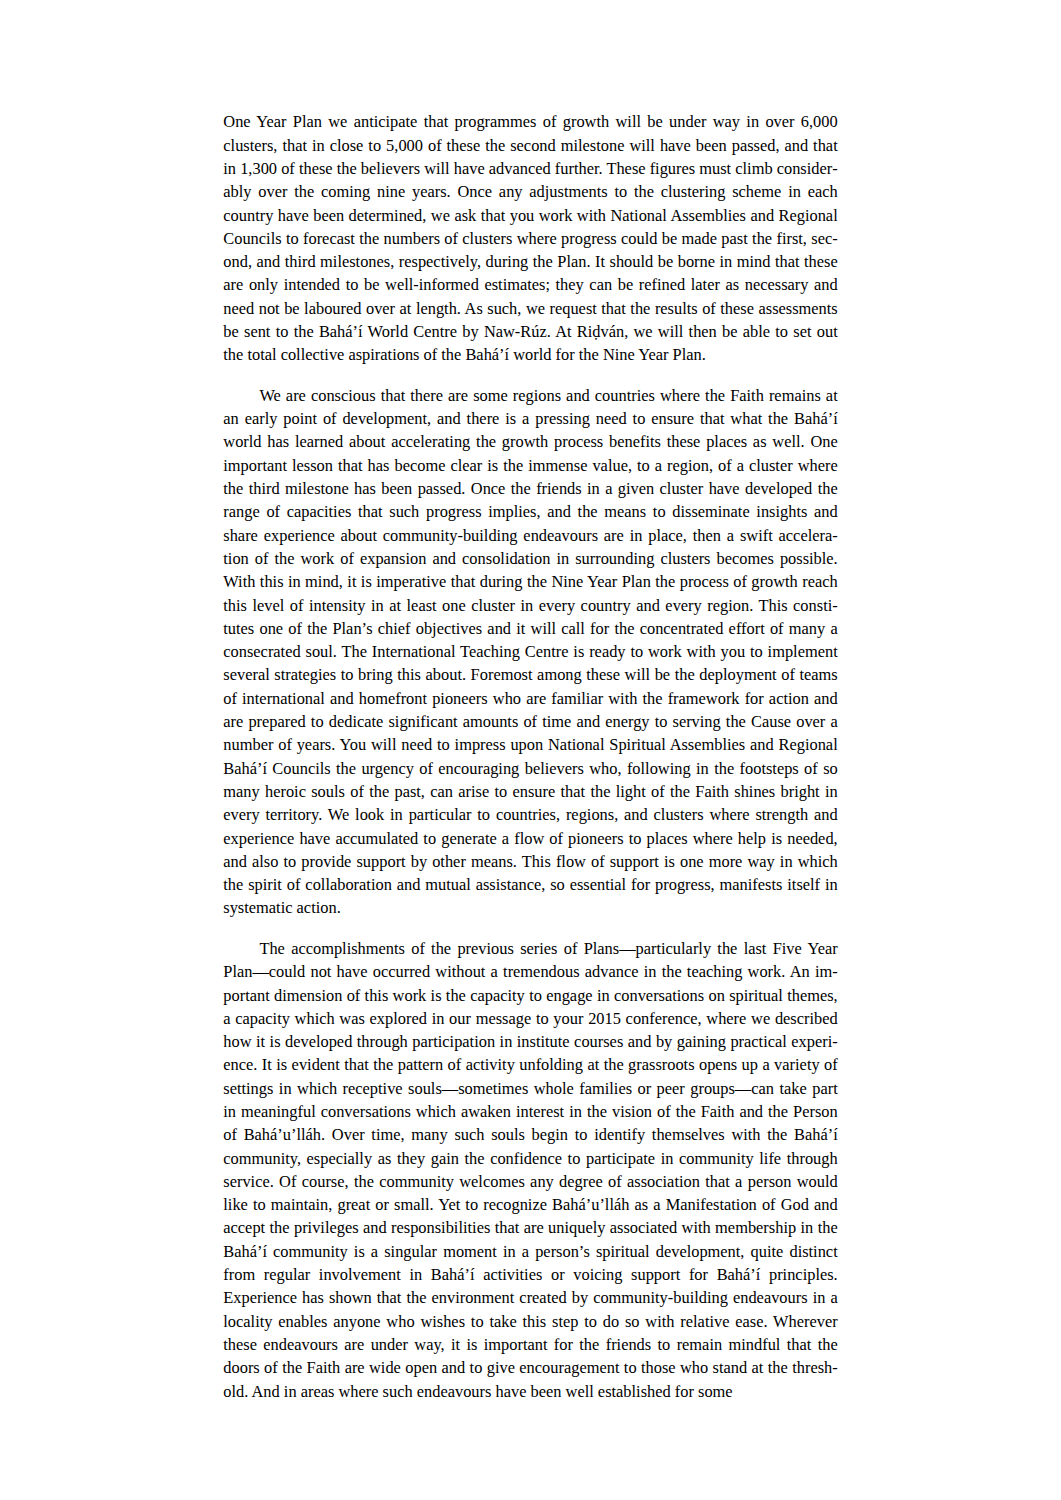One Year Plan we anticipate that programmes of growth will be under way in over 6,000 clusters, that in close to 5,000 of these the second milestone will have been passed, and that in 1,300 of these the believers will have advanced further. These figures must climb considerably over the coming nine years. Once any adjustments to the clustering scheme in each country have been determined, we ask that you work with National Assemblies and Regional Councils to forecast the numbers of clusters where progress could be made past the first, second, and third milestones, respectively, during the Plan. It should be borne in mind that these are only intended to be well-informed estimates; they can be refined later as necessary and need not be laboured over at length. As such, we request that the results of these assessments be sent to the Bahá’í World Centre by Naw-Rúz. At Riḍván, we will then be able to set out the total collective aspirations of the Bahá’í world for the Nine Year Plan.
We are conscious that there are some regions and countries where the Faith remains at an early point of development, and there is a pressing need to ensure that what the Bahá’í world has learned about accelerating the growth process benefits these places as well. One important lesson that has become clear is the immense value, to a region, of a cluster where the third milestone has been passed. Once the friends in a given cluster have developed the range of capacities that such progress implies, and the means to disseminate insights and share experience about community-building endeavours are in place, then a swift acceleration of the work of expansion and consolidation in surrounding clusters becomes possible. With this in mind, it is imperative that during the Nine Year Plan the process of growth reach this level of intensity in at least one cluster in every country and every region. This constitutes one of the Plan’s chief objectives and it will call for the concentrated effort of many a consecrated soul. The International Teaching Centre is ready to work with you to implement several strategies to bring this about. Foremost among these will be the deployment of teams of international and homefront pioneers who are familiar with the framework for action and are prepared to dedicate significant amounts of time and energy to serving the Cause over a number of years. You will need to impress upon National Spiritual Assemblies and Regional Bahá’í Councils the urgency of encouraging believers who, following in the footsteps of so many heroic souls of the past, can arise to ensure that the light of the Faith shines bright in every territory. We look in particular to countries, regions, and clusters where strength and experience have accumulated to generate a flow of pioneers to places where help is needed, and also to provide support by other means. This flow of support is one more way in which the spirit of collaboration and mutual assistance, so essential for progress, manifests itself in systematic action.
The accomplishments of the previous series of Plans—particularly the last Five Year Plan—could not have occurred without a tremendous advance in the teaching work. An important dimension of this work is the capacity to engage in conversations on spiritual themes, a capacity which was explored in our message to your 2015 conference, where we described how it is developed through participation in institute courses and by gaining practical experience. It is evident that the pattern of activity unfolding at the grassroots opens up a variety of settings in which receptive souls—sometimes whole families or peer groups—can take part in meaningful conversations which awaken interest in the vision of the Faith and the Person of Bahá’u’lláh. Over time, many such souls begin to identify themselves with the Bahá’í community, especially as they gain the confidence to participate in community life through service. Of course, the community welcomes any degree of association that a person would like to maintain, great or small. Yet to recognize Bahá’u’lláh as a Manifestation of God and accept the privileges and responsibilities that are uniquely associated with membership in the Bahá’í community is a singular moment in a person’s spiritual development, quite distinct from regular involvement in Bahá’í activities or voicing support for Bahá’í principles. Experience has shown that the environment created by community-building endeavours in a locality enables anyone who wishes to take this step to do so with relative ease. Wherever these endeavours are under way, it is important for the friends to remain mindful that the doors of the Faith are wide open and to give encouragement to those who stand at the threshold. And in areas where such endeavours have been well established for some